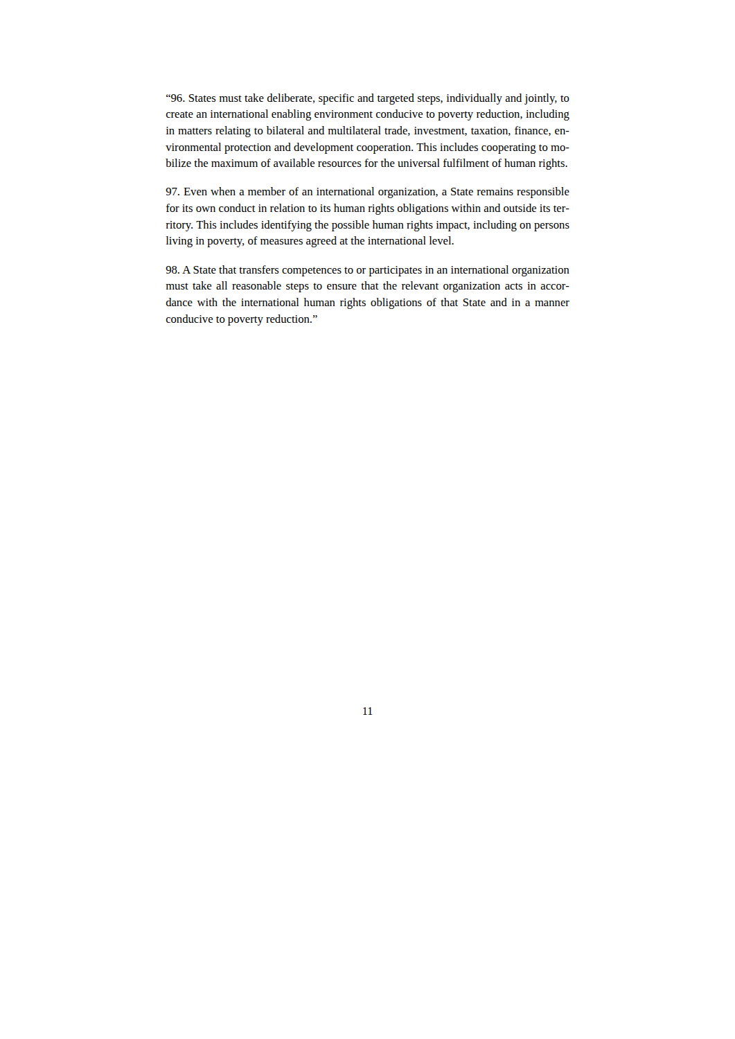“96. States must take deliberate, specific and targeted steps, individually and jointly, to create an international enabling environment conducive to poverty reduction, including in matters relating to bilateral and multilateral trade, investment, taxation, finance, environmental protection and development cooperation. This includes cooperating to mobilize the maximum of available resources for the universal fulfilment of human rights.
97. Even when a member of an international organization, a State remains responsible for its own conduct in relation to its human rights obligations within and outside its territory. This includes identifying the possible human rights impact, including on persons living in poverty, of measures agreed at the international level.
98. A State that transfers competences to or participates in an international organization must take all reasonable steps to ensure that the relevant organization acts in accordance with the international human rights obligations of that State and in a manner conducive to poverty reduction.”
11